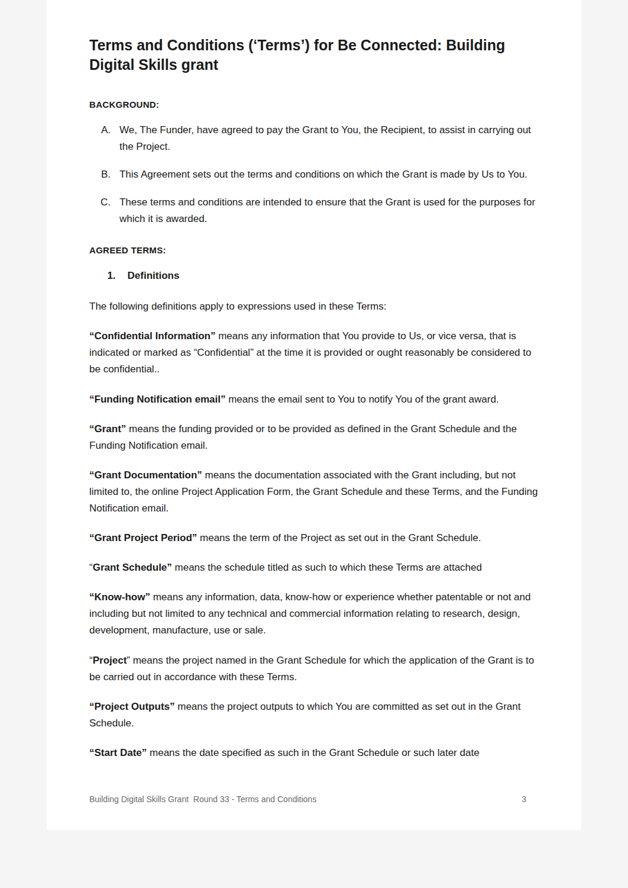Terms and Conditions (‘Terms’) for Be Connected: Building Digital Skills grant
BACKGROUND:
We, The Funder, have agreed to pay the Grant to You, the Recipient, to assist in carrying out the Project.
This Agreement sets out the terms and conditions on which the Grant is made by Us to You.
These terms and conditions are intended to ensure that the Grant is used for the purposes for which it is awarded.
AGREED TERMS:
Definitions
The following definitions apply to expressions used in these Terms:
“Confidential Information” means any information that You provide to Us, or vice versa, that is indicated or marked as “Confidential” at the time it is provided or ought reasonably be considered to be confidential..
“Funding Notification email” means the email sent to You to notify You of the grant award.
“Grant” means the funding provided or to be provided as defined in the Grant Schedule and the Funding Notification email.
“Grant Documentation” means the documentation associated with the Grant including, but not limited to, the online Project Application Form, the Grant Schedule and these Terms, and the Funding Notification email.
“Grant Project Period” means the term of the Project as set out in the Grant Schedule.
“Grant Schedule” means the schedule titled as such to which these Terms are attached
“Know-how” means any information, data, know-how or experience whether patentable or not and including but not limited to any technical and commercial information relating to research, design, development, manufacture, use or sale.
“Project” means the project named in the Grant Schedule for which the application of the Grant is to be carried out in accordance with these Terms.
“Project Outputs” means the project outputs to which You are committed as set out in the Grant Schedule.
“Start Date” means the date specified as such in the Grant Schedule or such later date
Building Digital Skills Grant Round 33 - Terms and Conditions 3